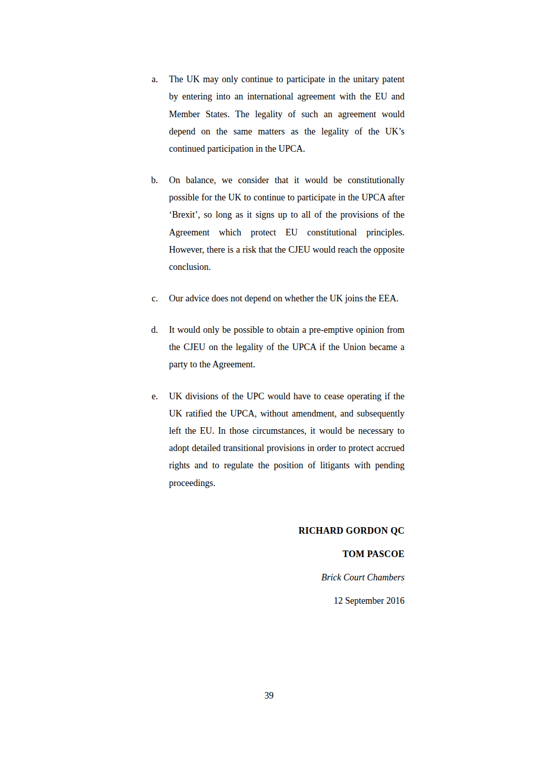The UK may only continue to participate in the unitary patent by entering into an international agreement with the EU and Member States. The legality of such an agreement would depend on the same matters as the legality of the UK’s continued participation in the UPCA.
On balance, we consider that it would be constitutionally possible for the UK to continue to participate in the UPCA after ‘Brexit’, so long as it signs up to all of the provisions of the Agreement which protect EU constitutional principles. However, there is a risk that the CJEU would reach the opposite conclusion.
Our advice does not depend on whether the UK joins the EEA.
It would only be possible to obtain a pre-emptive opinion from the CJEU on the legality of the UPCA if the Union became a party to the Agreement.
UK divisions of the UPC would have to cease operating if the UK ratified the UPCA, without amendment, and subsequently left the EU. In those circumstances, it would be necessary to adopt detailed transitional provisions in order to protect accrued rights and to regulate the position of litigants with pending proceedings.
RICHARD GORDON QC
TOM PASCOE
Brick Court Chambers
12 September 2016
39